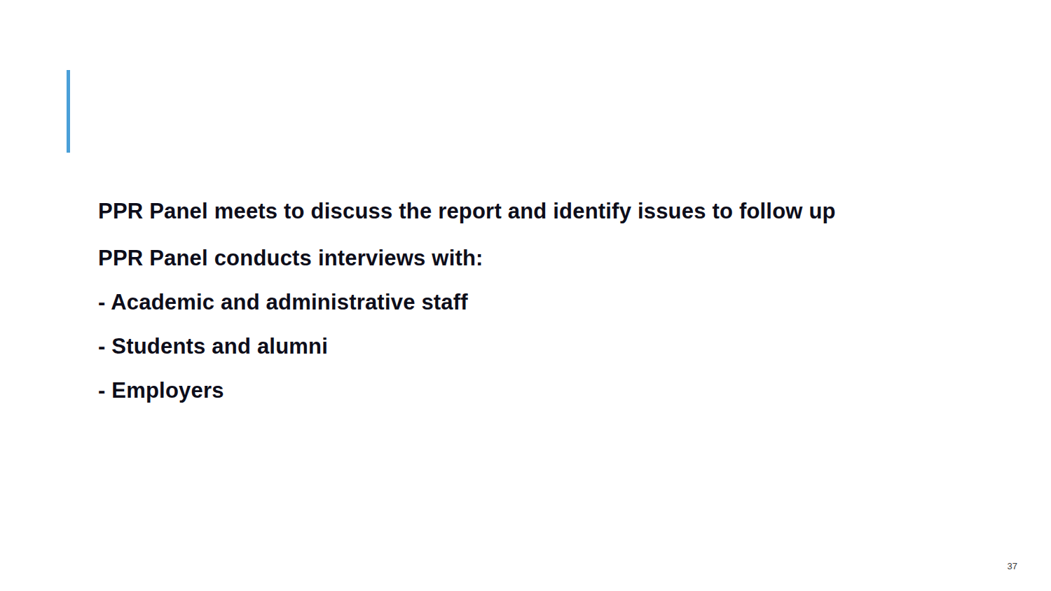PPR Panel meets to discuss the report and identify issues to follow up
PPR Panel conducts interviews with:
- Academic and administrative staff
- Students and alumni
- Employers
37